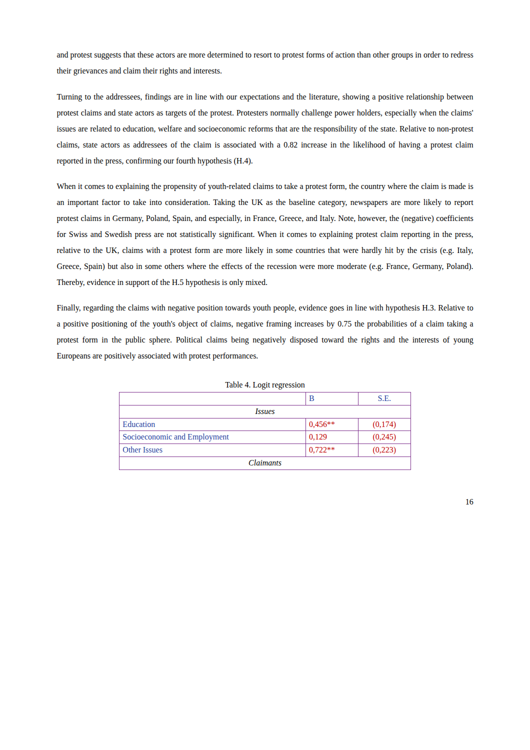and protest suggests that these actors are more determined to resort to protest forms of action than other groups in order to redress their grievances and claim their rights and interests.
Turning to the addressees, findings are in line with our expectations and the literature, showing a positive relationship between protest claims and state actors as targets of the protest. Protesters normally challenge power holders, especially when the claims' issues are related to education, welfare and socioeconomic reforms that are the responsibility of the state. Relative to non-protest claims, state actors as addressees of the claim is associated with a 0.82 increase in the likelihood of having a protest claim reported in the press, confirming our fourth hypothesis (H.4).
When it comes to explaining the propensity of youth-related claims to take a protest form, the country where the claim is made is an important factor to take into consideration. Taking the UK as the baseline category, newspapers are more likely to report protest claims in Germany, Poland, Spain, and especially, in France, Greece, and Italy. Note, however, the (negative) coefficients for Swiss and Swedish press are not statistically significant. When it comes to explaining protest claim reporting in the press, relative to the UK, claims with a protest form are more likely in some countries that were hardly hit by the crisis (e.g. Italy, Greece, Spain) but also in some others where the effects of the recession were more moderate (e.g. France, Germany, Poland). Thereby, evidence in support of the H.5 hypothesis is only mixed.
Finally, regarding the claims with negative position towards youth people, evidence goes in line with hypothesis H.3. Relative to a positive positioning of the youth's object of claims, negative framing increases by 0.75 the probabilities of a claim taking a protest form in the public sphere. Political claims being negatively disposed toward the rights and the interests of young Europeans are positively associated with protest performances.
Table 4. Logit regression
| | B | S.E. |
| Issues |
| Education | 0,456** | (0,174) |
| Socioeconomic and Employment | 0,129 | (0,245) |
| Other Issues | 0,722** | (0,223) |
| Claimants |
16